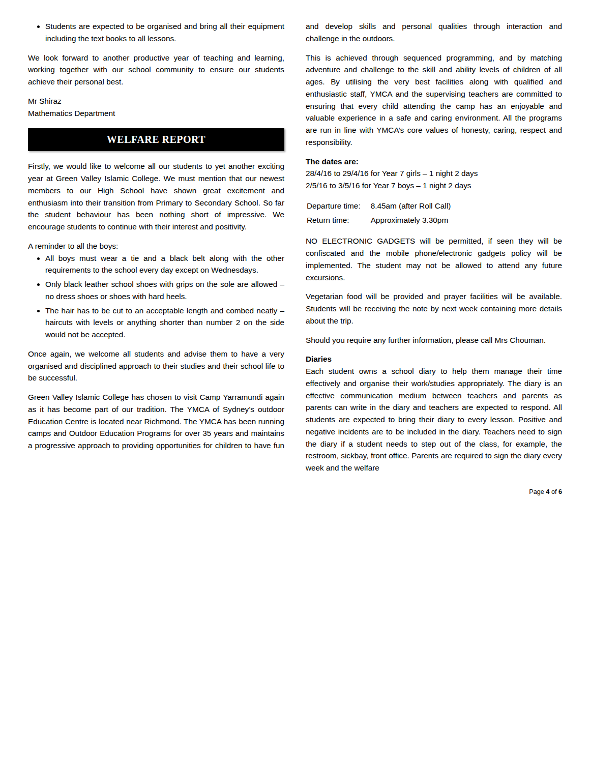Students are expected to be organised and bring all their equipment including the text books to all lessons.
We look forward to another productive year of teaching and learning, working together with our school community to ensure our students achieve their personal best.
Mr Shiraz
Mathematics Department
WELFARE REPORT
Firstly, we would like to welcome all our students to yet another exciting year at Green Valley Islamic College. We must mention that our newest members to our High School have shown great excitement and enthusiasm into their transition from Primary to Secondary School. So far the student behaviour has been nothing short of impressive. We encourage students to continue with their interest and positivity.
A reminder to all the boys:
All boys must wear a tie and a black belt along with the other requirements to the school every day except on Wednesdays.
Only black leather school shoes with grips on the sole are allowed – no dress shoes or shoes with hard heels.
The hair has to be cut to an acceptable length and combed neatly – haircuts with levels or anything shorter than number 2 on the side would not be accepted.
Once again, we welcome all students and advise them to have a very organised and disciplined approach to their studies and their school life to be successful.
Green Valley Islamic College has chosen to visit Camp Yarramundi again as it has become part of our tradition. The YMCA of Sydney’s outdoor Education Centre is located near Richmond. The YMCA has been running camps and Outdoor Education Programs for over 35 years and maintains a progressive approach to providing opportunities for children to have fun and develop skills and personal qualities through interaction and challenge in the outdoors.
This is achieved through sequenced programming, and by matching adventure and challenge to the skill and ability levels of children of all ages. By utilising the very best facilities along with qualified and enthusiastic staff, YMCA and the supervising teachers are committed to ensuring that every child attending the camp has an enjoyable and valuable experience in a safe and caring environment. All the programs are run in line with YMCA’s core values of honesty, caring, respect and responsibility.
The dates are:
28/4/16 to 29/4/16 for Year 7 girls – 1 night 2 days
2/5/16 to 3/5/16 for Year 7 boys – 1 night 2 days
| Departure time: | 8.45am (after Roll Call) |
| Return time: | Approximately 3.30pm |
NO ELECTRONIC GADGETS will be permitted, if seen they will be confiscated and the mobile phone/electronic gadgets policy will be implemented. The student may not be allowed to attend any future excursions.
Vegetarian food will be provided and prayer facilities will be available. Students will be receiving the note by next week containing more details about the trip.
Should you require any further information, please call Mrs Chouman.
Diaries
Each student owns a school diary to help them manage their time effectively and organise their work/studies appropriately. The diary is an effective communication medium between teachers and parents as parents can write in the diary and teachers are expected to respond. All students are expected to bring their diary to every lesson. Positive and negative incidents are to be included in the diary. Teachers need to sign the diary if a student needs to step out of the class, for example, the restroom, sickbay, front office. Parents are required to sign the diary every week and the welfare
Page 4 of 6